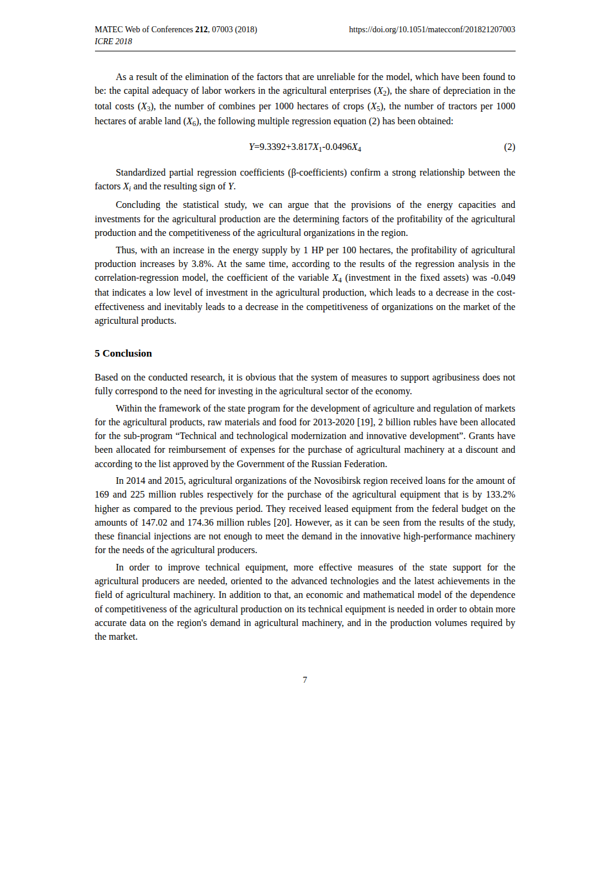MATEC Web of Conferences 212, 07003 (2018) ICRE 2018
https://doi.org/10.1051/matecconf/201821207003
As a result of the elimination of the factors that are unreliable for the model, which have been found to be: the capital adequacy of labor workers in the agricultural enterprises (X2), the share of depreciation in the total costs (X3), the number of combines per 1000 hectares of crops (X5), the number of tractors per 1000 hectares of arable land (X6), the following multiple regression equation (2) has been obtained:
Y=9.3392+3.817X1-0.0496X4(2)
Standardized partial regression coefficients (β-coefficients) confirm a strong relationship between the factors Xi and the resulting sign of Y.
Concluding the statistical study, we can argue that the provisions of the energy capacities and investments for the agricultural production are the determining factors of the profitability of the agricultural production and the competitiveness of the agricultural organizations in the region.
Thus, with an increase in the energy supply by 1 HP per 100 hectares, the profitability of agricultural production increases by 3.8%. At the same time, according to the results of the regression analysis in the correlation-regression model, the coefficient of the variable X4 (investment in the fixed assets) was -0.049 that indicates a low level of investment in the agricultural production, which leads to a decrease in the cost-effectiveness and inevitably leads to a decrease in the competitiveness of organizations on the market of the agricultural products.
5 Conclusion
Based on the conducted research, it is obvious that the system of measures to support agribusiness does not fully correspond to the need for investing in the agricultural sector of the economy.
Within the framework of the state program for the development of agriculture and regulation of markets for the agricultural products, raw materials and food for 2013-2020 [19], 2 billion rubles have been allocated for the sub-program “Technical and technological modernization and innovative development”. Grants have been allocated for reimbursement of expenses for the purchase of agricultural machinery at a discount and according to the list approved by the Government of the Russian Federation.
In 2014 and 2015, agricultural organizations of the Novosibirsk region received loans for the amount of 169 and 225 million rubles respectively for the purchase of the agricultural equipment that is by 133.2% higher as compared to the previous period. They received leased equipment from the federal budget on the amounts of 147.02 and 174.36 million rubles [20]. However, as it can be seen from the results of the study, these financial injections are not enough to meet the demand in the innovative high-performance machinery for the needs of the agricultural producers.
In order to improve technical equipment, more effective measures of the state support for the agricultural producers are needed, oriented to the advanced technologies and the latest achievements in the field of agricultural machinery. In addition to that, an economic and mathematical model of the dependence of competitiveness of the agricultural production on its technical equipment is needed in order to obtain more accurate data on the region's demand in agricultural machinery, and in the production volumes required by the market.
7